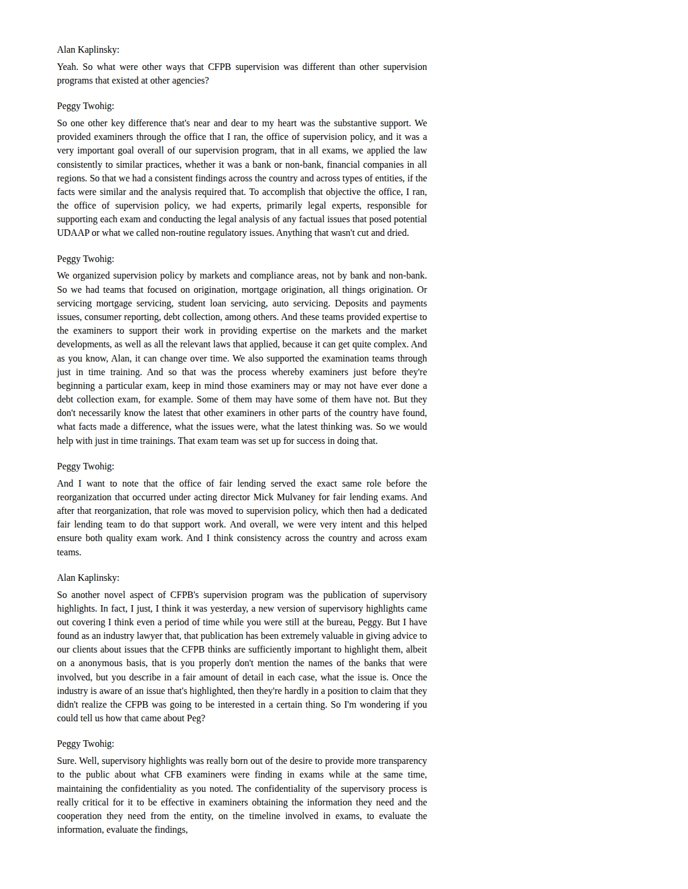Alan Kaplinsky:
Yeah. So what were other ways that CFPB supervision was different than other supervision programs that existed at other agencies?
Peggy Twohig:
So one other key difference that's near and dear to my heart was the substantive support. We provided examiners through the office that I ran, the office of supervision policy, and it was a very important goal overall of our supervision program, that in all exams, we applied the law consistently to similar practices, whether it was a bank or non-bank, financial companies in all regions. So that we had a consistent findings across the country and across types of entities, if the facts were similar and the analysis required that. To accomplish that objective the office, I ran, the office of supervision policy, we had experts, primarily legal experts, responsible for supporting each exam and conducting the legal analysis of any factual issues that posed potential UDAAP or what we called non-routine regulatory issues. Anything that wasn't cut and dried.
Peggy Twohig:
We organized supervision policy by markets and compliance areas, not by bank and non-bank. So we had teams that focused on origination, mortgage origination, all things origination. Or servicing mortgage servicing, student loan servicing, auto servicing. Deposits and payments issues, consumer reporting, debt collection, among others. And these teams provided expertise to the examiners to support their work in providing expertise on the markets and the market developments, as well as all the relevant laws that applied, because it can get quite complex. And as you know, Alan, it can change over time. We also supported the examination teams through just in time training. And so that was the process whereby examiners just before they're beginning a particular exam, keep in mind those examiners may or may not have ever done a debt collection exam, for example. Some of them may have some of them have not. But they don't necessarily know the latest that other examiners in other parts of the country have found, what facts made a difference, what the issues were, what the latest thinking was. So we would help with just in time trainings. That exam team was set up for success in doing that.
Peggy Twohig:
And I want to note that the office of fair lending served the exact same role before the reorganization that occurred under acting director Mick Mulvaney for fair lending exams. And after that reorganization, that role was moved to supervision policy, which then had a dedicated fair lending team to do that support work. And overall, we were very intent and this helped ensure both quality exam work. And I think consistency across the country and across exam teams.
Alan Kaplinsky:
So another novel aspect of CFPB's supervision program was the publication of supervisory highlights. In fact, I just, I think it was yesterday, a new version of supervisory highlights came out covering I think even a period of time while you were still at the bureau, Peggy. But I have found as an industry lawyer that, that publication has been extremely valuable in giving advice to our clients about issues that the CFPB thinks are sufficiently important to highlight them, albeit on a anonymous basis, that is you properly don't mention the names of the banks that were involved, but you describe in a fair amount of detail in each case, what the issue is. Once the industry is aware of an issue that's highlighted, then they're hardly in a position to claim that they didn't realize the CFPB was going to be interested in a certain thing. So I'm wondering if you could tell us how that came about Peg?
Peggy Twohig:
Sure. Well, supervisory highlights was really born out of the desire to provide more transparency to the public about what CFB examiners were finding in exams while at the same time, maintaining the confidentiality as you noted. The confidentiality of the supervisory process is really critical for it to be effective in examiners obtaining the information they need and the cooperation they need from the entity, on the timeline involved in exams, to evaluate the information, evaluate the findings,